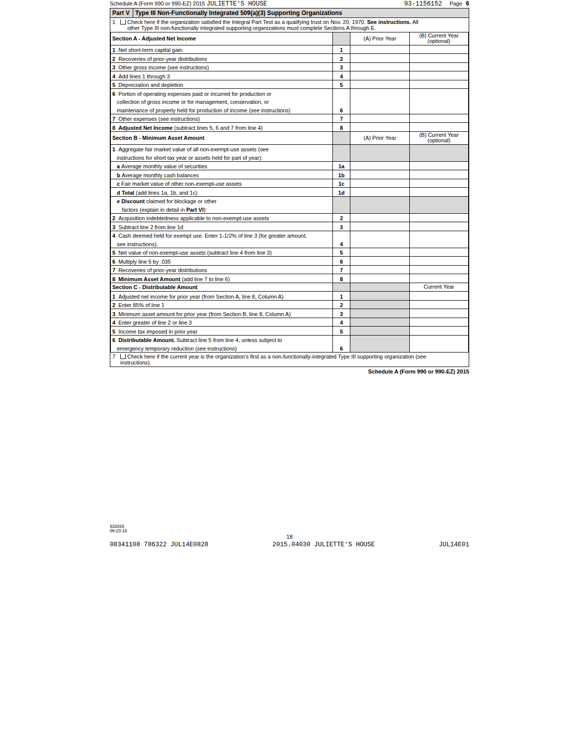Schedule A (Form 990 or 990-EZ) 2015 JULIETTE'S HOUSE
93-1156152 Page 6
Part V
Type III Non-Functionally Integrated 509(a)(3) Supporting Organizations
1
Check here if the organization satisfied the Integral Part Test as a qualifying trust on Nov. 20, 1970. See instructions. All
other Type III non-functionally integrated supporting organizations must complete Sections A through E.
| Section A - Adjusted Net Income | | (A) Prior Year | (B) Current Year (optional) |
| 1 Net short-term capital gain | 1 | | |
| 2 Recoveries of prior-year distributions | 2 | | |
| 3 Other gross income (see instructions) | 3 | | |
| 4 Add lines 1 through 3 | 4 | | |
| 5 Depreciation and depletion | 5 | | |
| 6 Portion of operating expenses paid or incurred for production or | | | |
| collection of gross income or for management, conservation, or | | | |
| maintenance of property held for production of income (see instructions) | 6 | | |
| 7 Other expenses (see instructions) | 7 | | |
| 8 Adjusted Net Income (subtract lines 5, 6 and 7 from line 4) | 8 | | |
| Section B - Minimum Asset Amount | | (A) Prior Year | (B) Current Year (optional) |
| 1 Aggregate fair market value of all non-exempt-use assets (see | | | |
| instructions for short tax year or assets held for part of year): | | | |
| a Average monthly value of securities | 1a | | |
| b Average monthly cash balances | 1b | | |
| c Fair market value of other non-exempt-use assets | 1c | | |
| d Total (add lines 1a, 1b, and 1c) | 1d | | |
| e Discount claimed for blockage or other | | | |
| factors (explain in detail in Part VI ): | | | |
| 2 Acquisition indebtedness applicable to non-exempt-use assets | 2 | | |
| 3 Subtract line 2 from line 1d | 3 | | |
| 4 Cash deemed held for exempt use. Enter 1-1/2% of line 3 (for greater amount, | | | |
| see instructions). | 4 | | |
| 5 Net value of non-exempt-use assets (subtract line 4 from line 3) | 5 | | |
| 6 Multiply line 5 by .035 | 6 | | |
| 7 Recoveries of prior-year distributions | 7 | | |
| 8 Minimum Asset Amount (add line 7 to line 6) | 8 | | |
| Section C - Distributable Amount | | | Current Year |
| 1 Adjusted net income for prior year (from Section A, line 8, Column A) | 1 | | |
| 2 Enter 85% of line 1 | 2 | | |
| 3 Minimum asset amount for prior year (from Section B, line 8, Column A) | 3 | | |
| 4 Enter greater of line 2 or line 3 | 4 | | |
| 5 Income tax imposed in prior year | 5 | | |
| 6 Distributable Amount. Subtract line 5 from line 4, unless subject to | | | |
| emergency temporary reduction (see instructions) | 6 | | |
7
Check here if the current year is the organization's first as a non-functionally-integrated Type III supporting organization (see
instructions).
Schedule A (Form 990 or 990-EZ) 2015
532026
09-23-15
18
08341108 786322 JUL14E0828
2015.04030 JULIETTE'S HOUSE
JUL14E01